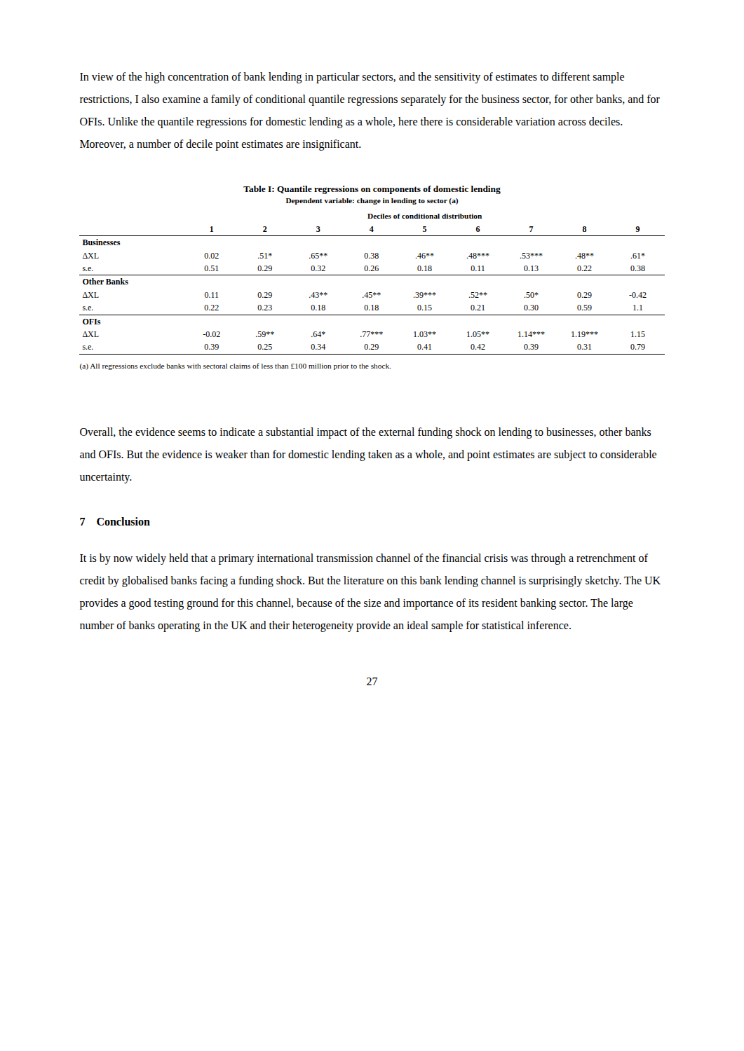In view of the high concentration of bank lending in particular sectors, and the sensitivity of estimates to different sample restrictions, I also examine a family of conditional quantile regressions separately for the business sector, for other banks, and for OFIs. Unlike the quantile regressions for domestic lending as a whole, here there is considerable variation across deciles. Moreover, a number of decile point estimates are insignificant.
Table I: Quantile regressions on components of domestic lending
Dependent variable: change in lending to sector (a)
| | Deciles of conditional distribution |
| | 1 | 2 | 3 | 4 | 5 | 6 | 7 | 8 | 9 |
| Businesses | |
| ΔXL | 0.02 | .51* | .65** | 0.38 | .46** | .48*** | .53*** | .48** | .61* |
| s.e. | 0.51 | 0.29 | 0.32 | 0.26 | 0.18 | 0.11 | 0.13 | 0.22 | 0.38 |
| Other Banks | |
| ΔXL | 0.11 | 0.29 | .43** | .45** | .39*** | .52** | .50* | 0.29 | -0.42 |
| s.e. | 0.22 | 0.23 | 0.18 | 0.18 | 0.15 | 0.21 | 0.30 | 0.59 | 1.1 |
| OFIs | |
| ΔXL | -0.02 | .59** | .64* | .77*** | 1.03** | 1.05** | 1.14*** | 1.19*** | 1.15 |
| s.e. | 0.39 | 0.25 | 0.34 | 0.29 | 0.41 | 0.42 | 0.39 | 0.31 | 0.79 |
(a) All regressions exclude banks with sectoral claims of less than £100 million prior to the shock.
Overall, the evidence seems to indicate a substantial impact of the external funding shock on lending to businesses, other banks and OFIs. But the evidence is weaker than for domestic lending taken as a whole, and point estimates are subject to considerable uncertainty.
7 Conclusion
It is by now widely held that a primary international transmission channel of the financial crisis was through a retrenchment of credit by globalised banks facing a funding shock. But the literature on this bank lending channel is surprisingly sketchy. The UK provides a good testing ground for this channel, because of the size and importance of its resident banking sector. The large number of banks operating in the UK and their heterogeneity provide an ideal sample for statistical inference.
27